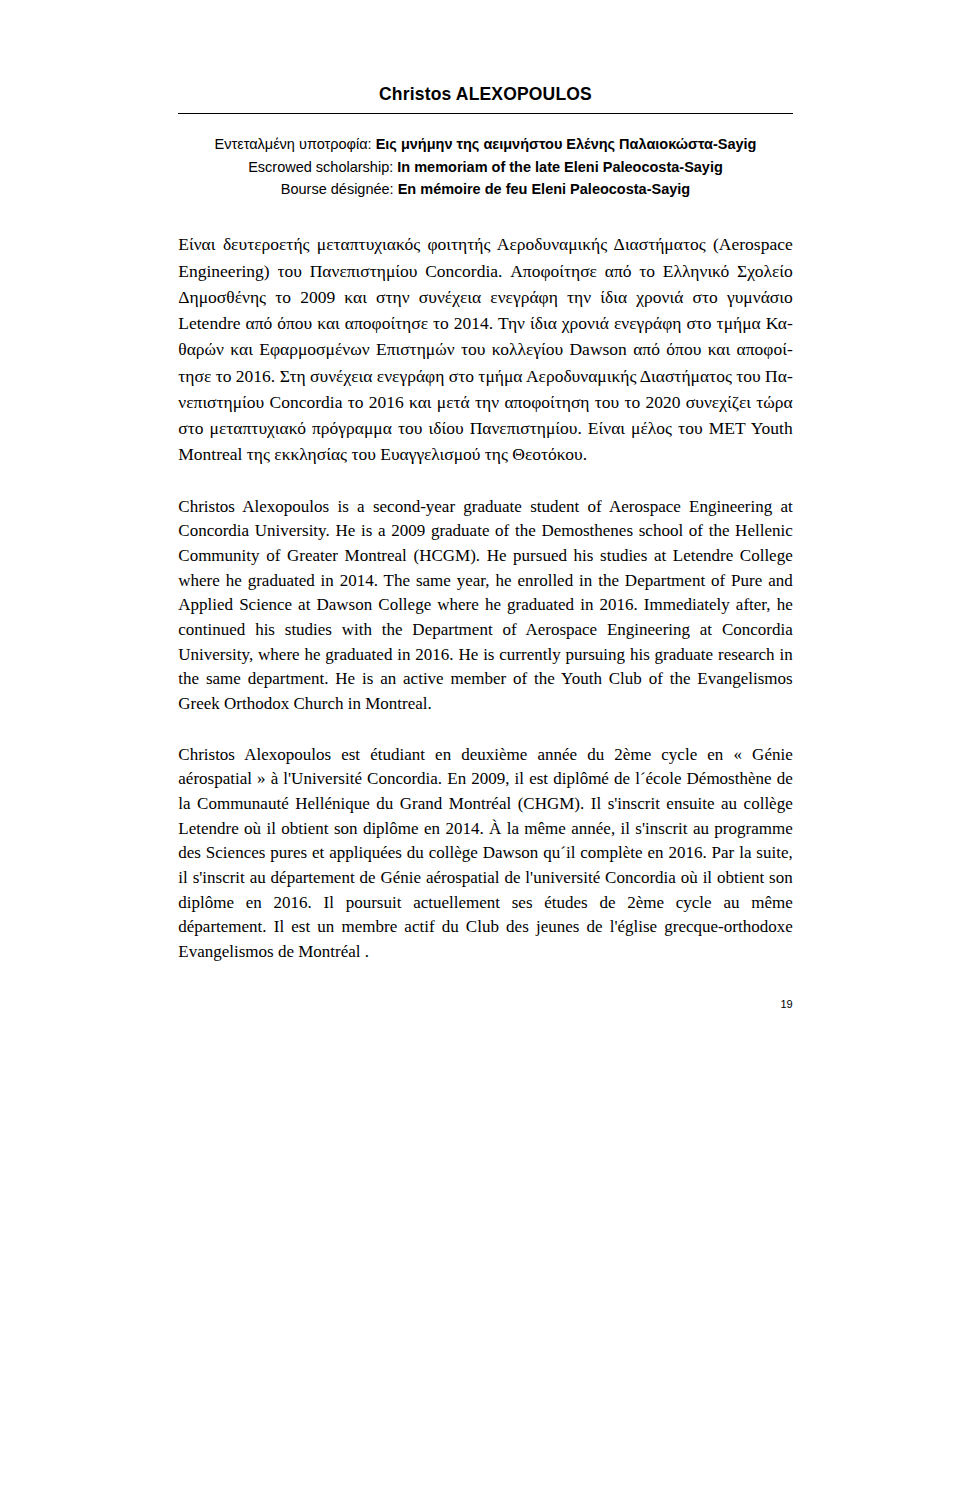Christos ALEXOPOULOS
Εντεταλμένη υποτροφία: Εις μνήμην της αειμνήστου Ελένης Παλαιοκώστα-Sayig
Escrowed scholarship: In memoriam of the late Eleni Paleocosta-Sayig
Bourse désignée: En mémoire de feu Eleni Paleocosta-Sayig
Είναι δευτεροετής μεταπτυχιακός φοιτητής Αεροδυναμικής Διαστήματος (Aerospace Engineering) του Πανεπιστημίου Concordia. Αποφοίτησε από το Ελληνικό Σχολείο Δημοσθένης το 2009 και στην συνέχεια ενεγράφη την ίδια χρονιά στο γυμνάσιο Letendre από όπου και αποφοίτησε το 2014. Την ίδια χρονιά ενεγράφη στο τμήμα Καθαρών και Εφαρμοσμένων Επιστημών του κολλεγίου Dawson από όπου και αποφοίτησε το 2016. Στη συνέχεια ενεγράφη στο τμήμα Αεροδυναμικής Διαστήματος του Πανεπιστημίου Concordia το 2016 και μετά την αποφοίτηση του το 2020 συνεχίζει τώρα στο μεταπτυχιακό πρόγραμμα του ιδίου Πανεπιστημίου. Είναι μέλος του MET Youth Montreal της εκκλησίας του Ευαγγελισμού της Θεοτόκου.
Christos Alexopoulos is a second-year graduate student of Aerospace Engineering at Concordia University. He is a 2009 graduate of the Demosthenes school of the Hellenic Community of Greater Montreal (HCGM). He pursued his studies at Letendre College where he graduated in 2014. The same year, he enrolled in the Department of Pure and Applied Science at Dawson College where he graduated in 2016. Immediately after, he continued his studies with the Department of Aerospace Engineering at Concordia University, where he graduated in 2016. He is currently pursuing his graduate research in the same department. He is an active member of the Youth Club of the Evangelismos Greek Orthodox Church in Montreal.
Christos Alexopoulos est étudiant en deuxième année du 2ème cycle en « Génie aérospatial » à l'Université Concordia. En 2009, il est diplômé de l´école Démosthène de la Communauté Hellénique du Grand Montréal (CHGM). Il s'inscrit ensuite au collège Letendre où il obtient son diplôme en 2014. À la même année, il s'inscrit au programme des Sciences pures et appliquées du collège Dawson qu´il complète en 2016. Par la suite, il s'inscrit au département de Génie aérospatial de l'université Concordia où il obtient son diplôme en 2016. Il poursuit actuellement ses études de 2ème cycle au même département. Il est un membre actif du Club des jeunes de l'église grecque-orthodoxe Evangelismos de Montréal .
19